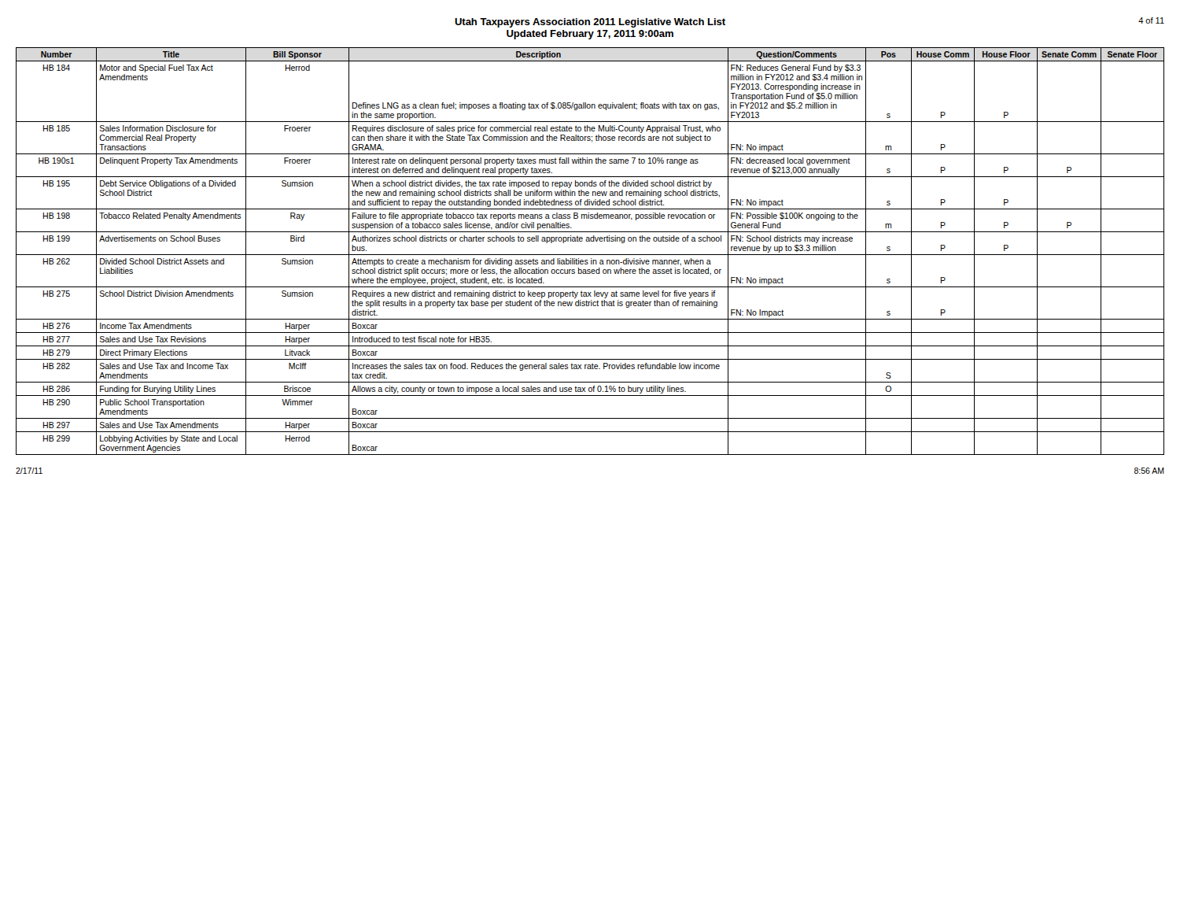4 of 11 Utah Taxpayers Association 2011 Legislative Watch List
Updated February 17, 2011 9:00am
| Number | Title | Bill Sponsor | Description | Question/Comments | Pos | House Comm | House Floor | Senate Comm | Senate Floor |
| --- | --- | --- | --- | --- | --- | --- | --- | --- | --- |
| HB 184 | Motor and Special Fuel Tax Act Amendments | Herrod | Defines LNG as a clean fuel; imposes a floating tax of $.085/gallon equivalent; floats with tax on gas, in the same proportion. | FN: Reduces General Fund by $3.3 million in FY2012 and $3.4 million in FY2013. Corresponding increase in Transportation Fund of $5.0 million in FY2012 and $5.2 million in FY2013 | s | P | P | | |
| HB 185 | Sales Information Disclosure for Commercial Real Property Transactions | Froerer | Requires disclosure of sales price for commercial real estate to the Multi-County Appraisal Trust, who can then share it with the State Tax Commission and the Realtors; those records are not subject to GRAMA. | FN: No impact | m | P | | | |
| HB 190s1 | Delinquent Property Tax Amendments | Froerer | Interest rate on delinquent personal property taxes must fall within the same 7 to 10% range as interest on deferred and delinquent real property taxes. | FN: decreased local government revenue of $213,000 annually | s | P | P | P | |
| HB 195 | Debt Service Obligations of a Divided School District | Sumsion | When a school district divides, the tax rate imposed to repay bonds of the divided school district by the new and remaining school districts shall be uniform within the new and remaining school districts, and sufficient to repay the outstanding bonded indebtedness of divided school district. | FN: No impact | s | P | P | | |
| HB 198 | Tobacco Related Penalty Amendments | Ray | Failure to file appropriate tobacco tax reports means a class B misdemeanor, possible revocation or suspension of a tobacco sales license, and/or civil penalties. | FN: Possible $100K ongoing to the General Fund | m | P | P | P | |
| HB 199 | Advertisements on School Buses | Bird | Authorizes school districts or charter schools to sell appropriate advertising on the outside of a school bus. | FN: School districts may increase revenue by up to $3.3 million | s | P | P | | |
| HB 262 | Divided School District Assets and Liabilities | Sumsion | Attempts to create a mechanism for dividing assets and liabilities in a non-divisive manner, when a school district split occurs; more or less, the allocation occurs based on where the asset is located, or where the employee, project, student, etc. is located. | FN: No impact | s | P | | | |
| HB 275 | School District Division Amendments | Sumsion | Requires a new district and remaining district to keep property tax levy at same level for five years if the split results in a property tax base per student of the new district that is greater than of remaining district. | FN: No Impact | s | P | | | |
| HB 276 | Income Tax Amendments | Harper | Boxcar | | | | | | |
| HB 277 | Sales and Use Tax Revisions | Harper | Introduced to test fiscal note for HB35. | | | | | | |
| HB 279 | Direct Primary Elections | Litvack | Boxcar | | | | | | |
| HB 282 | Sales and Use Tax and Income Tax Amendments | McIff | Increases the sales tax on food. Reduces the general sales tax rate. Provides refundable low income tax credit. | | S | | | | |
| HB 286 | Funding for Burying Utility Lines | Briscoe | Allows a city, county or town to impose a local sales and use tax of 0.1% to bury utility lines. | | O | | | | |
| HB 290 | Public School Transportation Amendments | Wimmer | Boxcar | | | | | | |
| HB 297 | Sales and Use Tax Amendments | Harper | Boxcar | | | | | | |
| HB 299 | Lobbying Activities by State and Local Government Agencies | Herrod | Boxcar | | | | | | |
2/17/11 8:56 AM